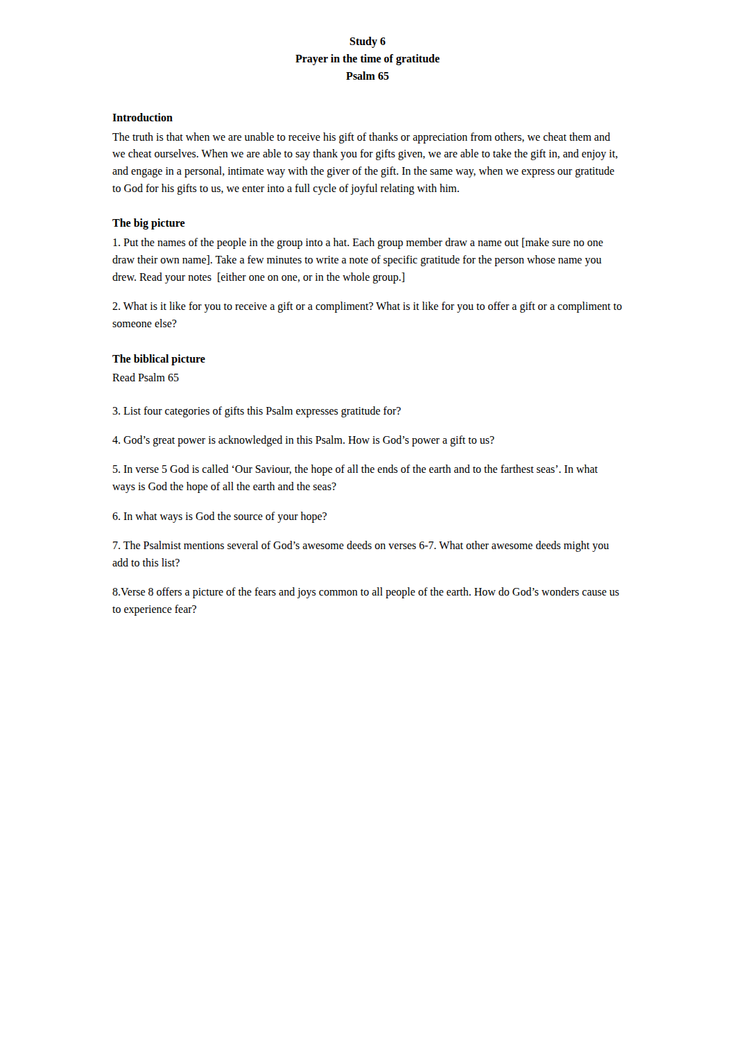Study 6
Prayer in the time of gratitude
Psalm 65
Introduction
The truth is that when we are unable to receive his gift of thanks or appreciation from others, we cheat them and we cheat ourselves. When we are able to say thank you for gifts given, we are able to take the gift in, and enjoy it, and engage in a personal, intimate way with the giver of the gift. In the same way, when we express our gratitude to God for his gifts to us, we enter into a full cycle of joyful relating with him.
The big picture
1. Put the names of the people in the group into a hat. Each group member draw a name out [make sure no one draw their own name]. Take a few minutes to write a note of specific gratitude for the person whose name you drew. Read your notes [either one on one, or in the whole group.]
2. What is it like for you to receive a gift or a compliment? What is it like for you to offer a gift or a compliment to someone else?
The biblical picture
Read Psalm 65
3. List four categories of gifts this Psalm expresses gratitude for?
4. God’s great power is acknowledged in this Psalm. How is God’s power a gift to us?
5. In verse 5 God is called ‘Our Saviour, the hope of all the ends of the earth and to the farthest seas’. In what ways is God the hope of all the earth and the seas?
6. In what ways is God the source of your hope?
7. The Psalmist mentions several of God’s awesome deeds on verses 6-7. What other awesome deeds might you add to this list?
8.Verse 8 offers a picture of the fears and joys common to all people of the earth. How do God’s wonders cause us to experience fear?